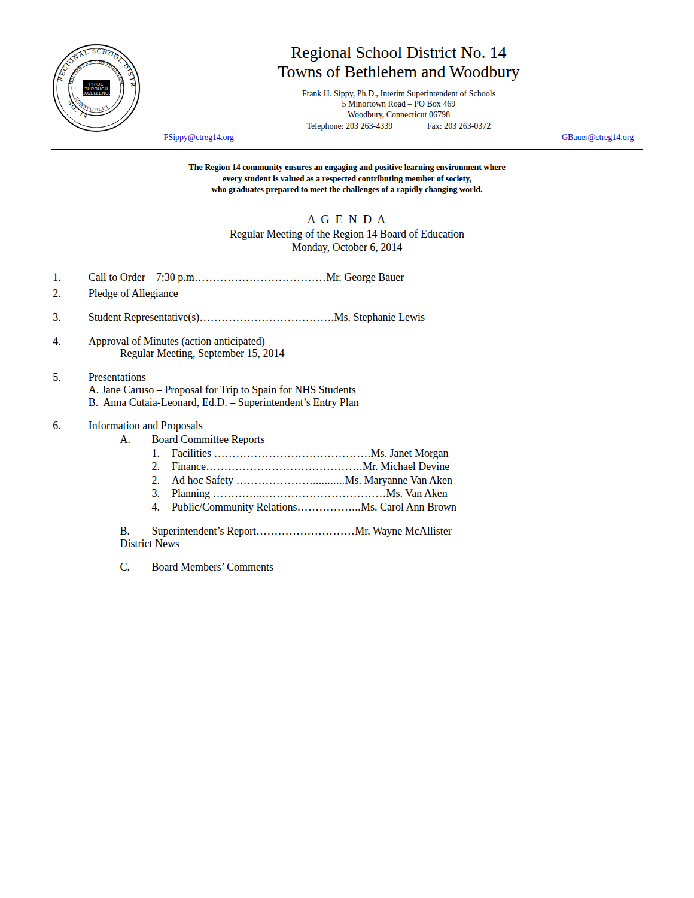REGIONAL SCHOOL DISTRICT NO. 14 WOODBURY · BETHLEHEM CONNECTICUT PRIDE THROUGH EXCELLENCE
Regional School District No. 14
Towns of Bethlehem and Woodbury
Frank H. Sippy, Ph.D., Interim Superintendent of Schools
5 Minortown Road – PO Box 469
Woodbury, Connecticut 06798
Telephone: 203 263-4339 Fax: 203 263-0372
FSippy@ctreg14.org GBauer@ctreg14.org
The Region 14 community ensures an engaging and positive learning environment where
every student is valued as a respected contributing member of society,
who graduates prepared to meet the challenges of a rapidly changing world.
A G E N D A
Regular Meeting of the Region 14 Board of Education
Monday, October 6, 2014
1. Call to Order – 7:30 p.m………………………………Mr. George Bauer
2. Pledge of Allegiance
3. Student Representative(s)………………………………. Ms. Stephanie Lewis
4. Approval of Minutes (action anticipated)
Regular Meeting, September 15, 2014
5. Presentations
A. Jane Caruso – Proposal for Trip to Spain for NHS Students
B. Anna Cutaia-Leonard, Ed.D. – Superintendent’s Entry Plan
6. Information and Proposals
A. Board Committee Reports
1. Facilities ……………………………………. Ms. Janet Morgan
2. Finance……………………………………. Mr. Michael Devine
2. Ad hoc Safety …………………........... Ms. Maryanne Van Aken
3. Planning …………...……………………………Ms. Van Aken
4. Public/Community Relations……………... Ms. Carol Ann Brown
B. Superintendent’s Report………………………Mr. Wayne McAllister
District News
C. Board Members’ Comments